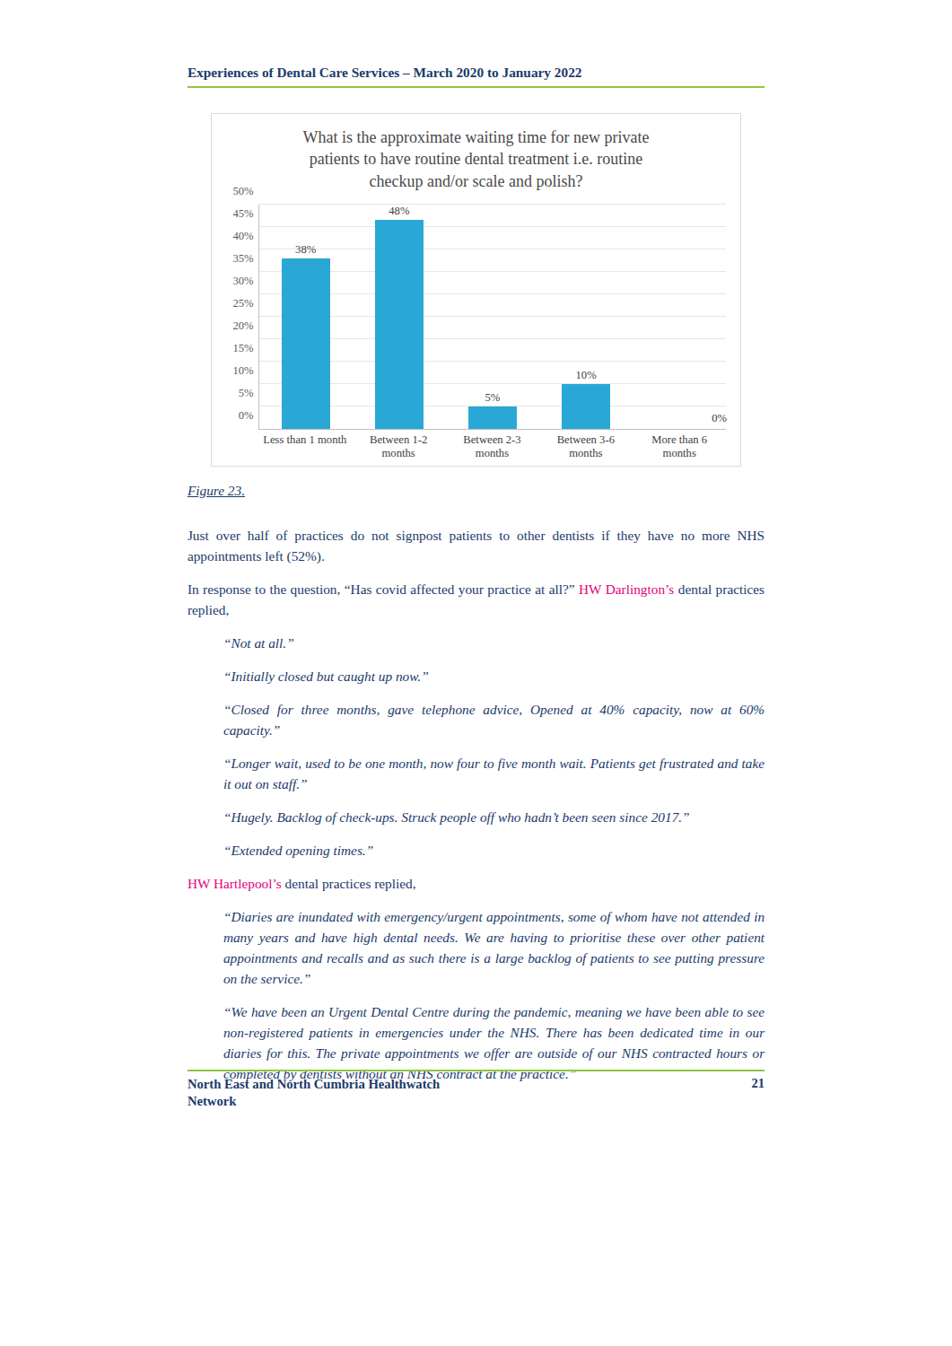Experiences of Dental Care Services – March 2020 to January 2022
What is the approximate waiting time for new private
patients to have routine dental treatment i.e. routine
checkup and/or scale and polish?
50%
45%
40%
35%
30%
25%
20%
15%
10%
5%
0%
38%
48%
5%
10%
0%
Less than 1 month
Between 1-2 months
Between 2-3 months
Between 3-6 months
More than 6 months
Figure 23.
Just over half of practices do not signpost patients to other dentists if they have no more NHS appointments left (52%).
In response to the question, “Has covid affected your practice at all?” HW Darlington’s dental practices replied,
“Not at all.”
“Initially closed but caught up now.”
“Closed for three months, gave telephone advice, Opened at 40% capacity, now at 60% capacity.”
“Longer wait, used to be one month, now four to five month wait. Patients get frustrated and take it out on staff.”
“Hugely. Backlog of check-ups. Struck people off who hadn’t been seen since 2017.”
“Extended opening times.”
HW Hartlepool’s dental practices replied,
“Diaries are inundated with emergency/urgent appointments, some of whom have not attended in many years and have high dental needs. We are having to prioritise these over other patient appointments and recalls and as such there is a large backlog of patients to see putting pressure on the service.”
“We have been an Urgent Dental Centre during the pandemic, meaning we have been able to see non-registered patients in emergencies under the NHS. There has been dedicated time in our diaries for this. The private appointments we offer are outside of our NHS contracted hours or completed by dentists without an NHS contract at the practice.”
North East and North Cumbria Healthwatch
Network
21